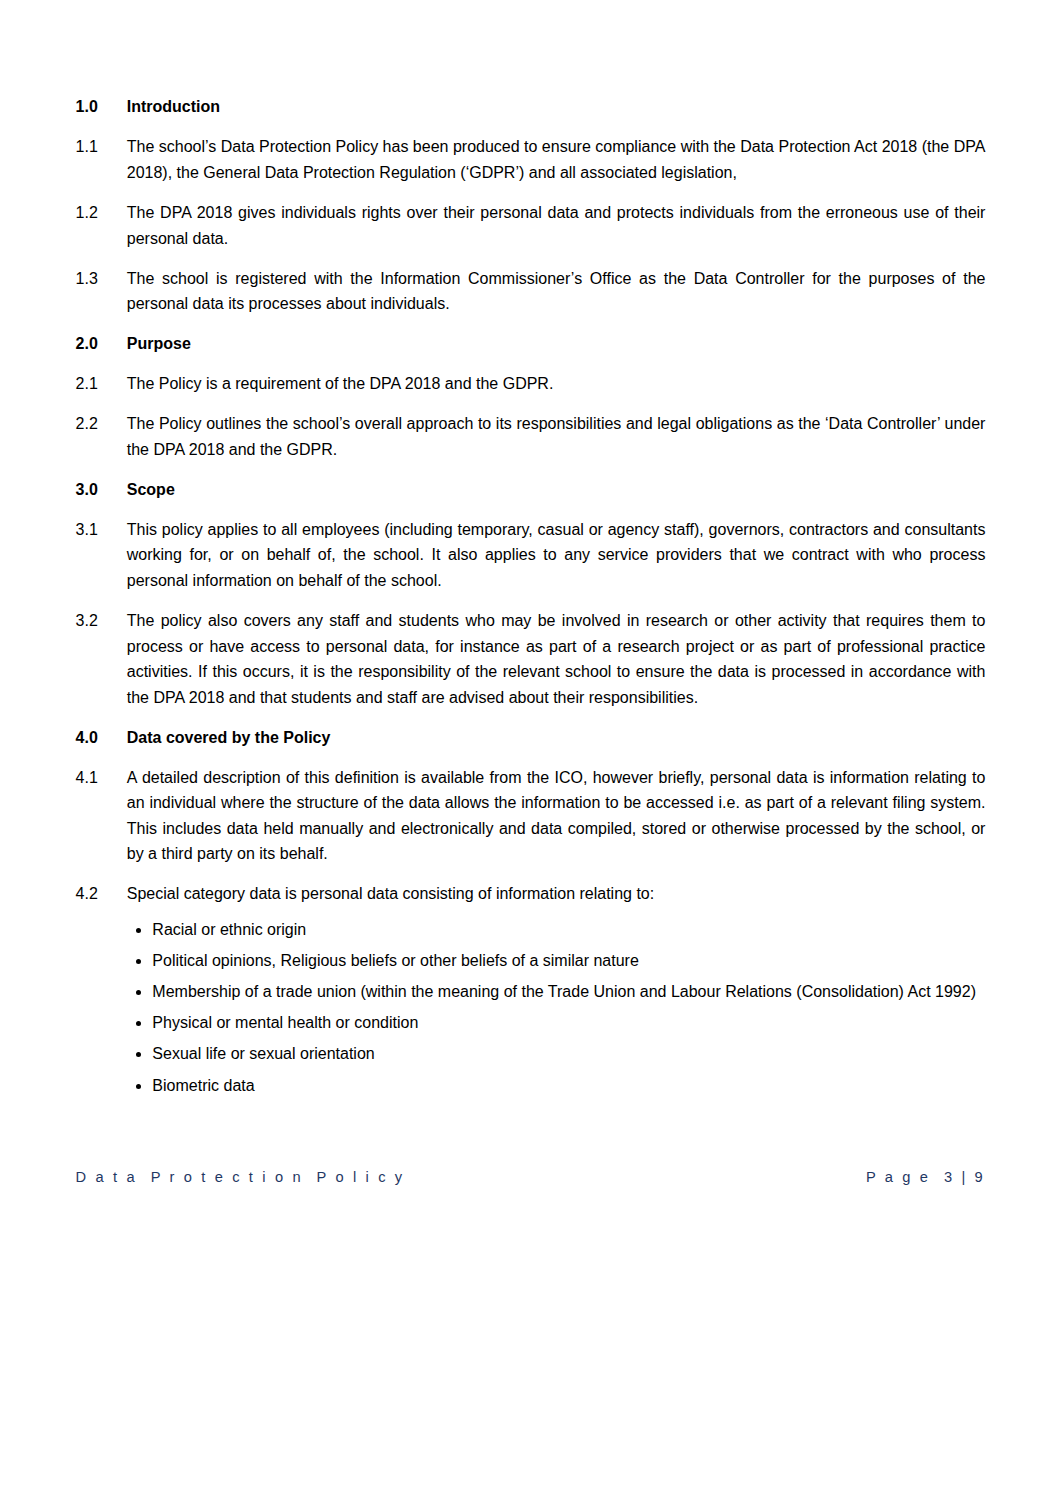1.0
Introduction
1.1
The school’s Data Protection Policy has been produced to ensure compliance with the Data Protection Act 2018 (the DPA 2018), the General Data Protection Regulation (‘GDPR’) and all associated legislation,
1.2
The DPA 2018 gives individuals rights over their personal data and protects individuals from the erroneous use of their personal data.
1.3
The school is registered with the Information Commissioner’s Office as the Data Controller for the purposes of the personal data its processes about individuals.
2.0
Purpose
2.1
The Policy is a requirement of the DPA 2018 and the GDPR.
2.2
The Policy outlines the school’s overall approach to its responsibilities and legal obligations as the ‘Data Controller’ under the DPA 2018 and the GDPR.
3.0
Scope
3.1
This policy applies to all employees (including temporary, casual or agency staff), governors, contractors and consultants working for, or on behalf of, the school. It also applies to any service providers that we contract with who process personal information on behalf of the school.
3.2
The policy also covers any staff and students who may be involved in research or other activity that requires them to process or have access to personal data, for instance as part of a research project or as part of professional practice activities. If this occurs, it is the responsibility of the relevant school to ensure the data is processed in accordance with the DPA 2018 and that students and staff are advised about their responsibilities.
4.0
Data covered by the Policy
4.1
A detailed description of this definition is available from the ICO, however briefly, personal data is information relating to an individual where the structure of the data allows the information to be accessed i.e. as part of a relevant filing system. This includes data held manually and electronically and data compiled, stored or otherwise processed by the school, or by a third party on its behalf.
4.2
Special category data is personal data consisting of information relating to:
Racial or ethnic origin
Political opinions, Religious beliefs or other beliefs of a similar nature
Membership of a trade union (within the meaning of the Trade Union and Labour Relations (Consolidation) Act 1992)
Physical or mental health or condition
Sexual life or sexual orientation
Biometric data
D a t a P r o t e c t i o n P o l i c y
P a g e 3 | 9